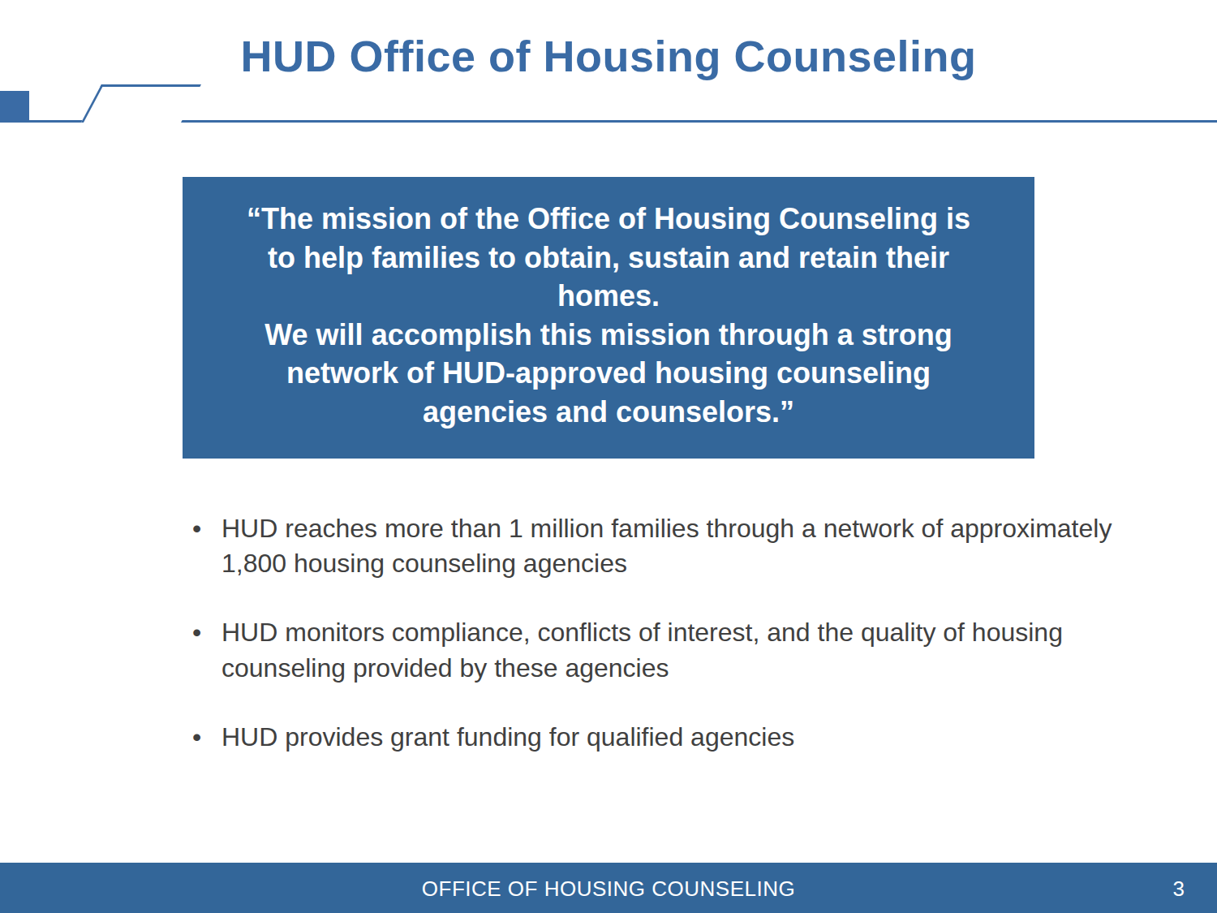HUD Office of Housing Counseling
“The mission of the Office of Housing Counseling is to help families to obtain, sustain and retain their homes.
We will accomplish this mission through a strong network of HUD-approved housing counseling agencies and counselors.”
HUD reaches more than 1 million families through a network of approximately 1,800 housing counseling agencies
HUD monitors compliance, conflicts of interest, and the quality of housing counseling provided by these agencies
HUD provides grant funding for qualified agencies
OFFICE OF HOUSING COUNSELING
3